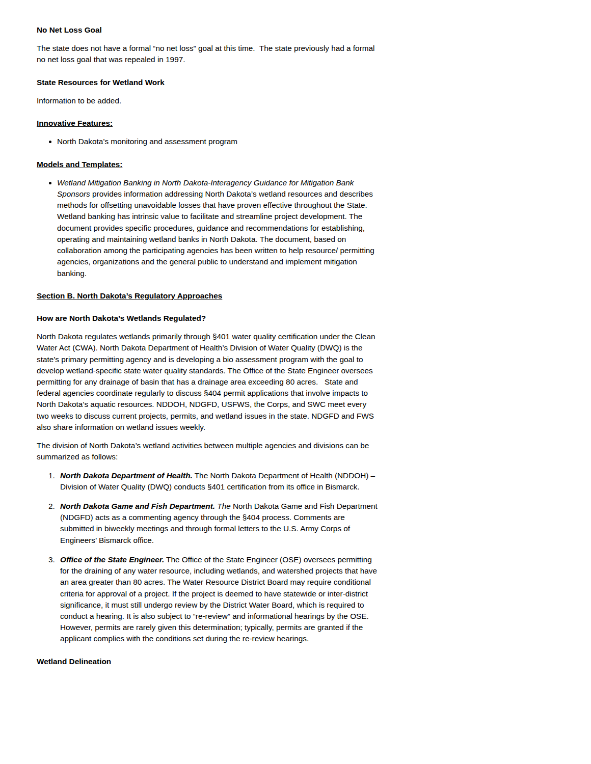No Net Loss Goal
The state does not have a formal “no net loss” goal at this time. The state previously had a formal no net loss goal that was repealed in 1997.
State Resources for Wetland Work
Information to be added.
Innovative Features:
North Dakota’s monitoring and assessment program
Models and Templates:
Wetland Mitigation Banking in North Dakota-Interagency Guidance for Mitigation Bank Sponsors provides information addressing North Dakota’s wetland resources and describes methods for offsetting unavoidable losses that have proven effective throughout the State. Wetland banking has intrinsic value to facilitate and streamline project development. The document provides specific procedures, guidance and recommendations for establishing, operating and maintaining wetland banks in North Dakota. The document, based on collaboration among the participating agencies has been written to help resource/ permitting agencies, organizations and the general public to understand and implement mitigation banking.
Section B. North Dakota’s Regulatory Approaches
How are North Dakota’s Wetlands Regulated?
North Dakota regulates wetlands primarily through §401 water quality certification under the Clean Water Act (CWA). North Dakota Department of Health’s Division of Water Quality (DWQ) is the state’s primary permitting agency and is developing a bio assessment program with the goal to develop wetland-specific state water quality standards. The Office of the State Engineer oversees permitting for any drainage of basin that has a drainage area exceeding 80 acres. State and federal agencies coordinate regularly to discuss §404 permit applications that involve impacts to North Dakota’s aquatic resources. NDDOH, NDGFD, USFWS, the Corps, and SWC meet every two weeks to discuss current projects, permits, and wetland issues in the state. NDGFD and FWS also share information on wetland issues weekly.
The division of North Dakota’s wetland activities between multiple agencies and divisions can be summarized as follows:
North Dakota Department of Health. The North Dakota Department of Health (NDDOH) – Division of Water Quality (DWQ) conducts §401 certification from its office in Bismarck.
North Dakota Game and Fish Department. The North Dakota Game and Fish Department (NDGFD) acts as a commenting agency through the §404 process. Comments are submitted in biweekly meetings and through formal letters to the U.S. Army Corps of Engineers’ Bismarck office.
Office of the State Engineer. The Office of the State Engineer (OSE) oversees permitting for the draining of any water resource, including wetlands, and watershed projects that have an area greater than 80 acres. The Water Resource District Board may require conditional criteria for approval of a project. If the project is deemed to have statewide or inter-district significance, it must still undergo review by the District Water Board, which is required to conduct a hearing. It is also subject to “re-review” and informational hearings by the OSE. However, permits are rarely given this determination; typically, permits are granted if the applicant complies with the conditions set during the re-review hearings.
Wetland Delineation